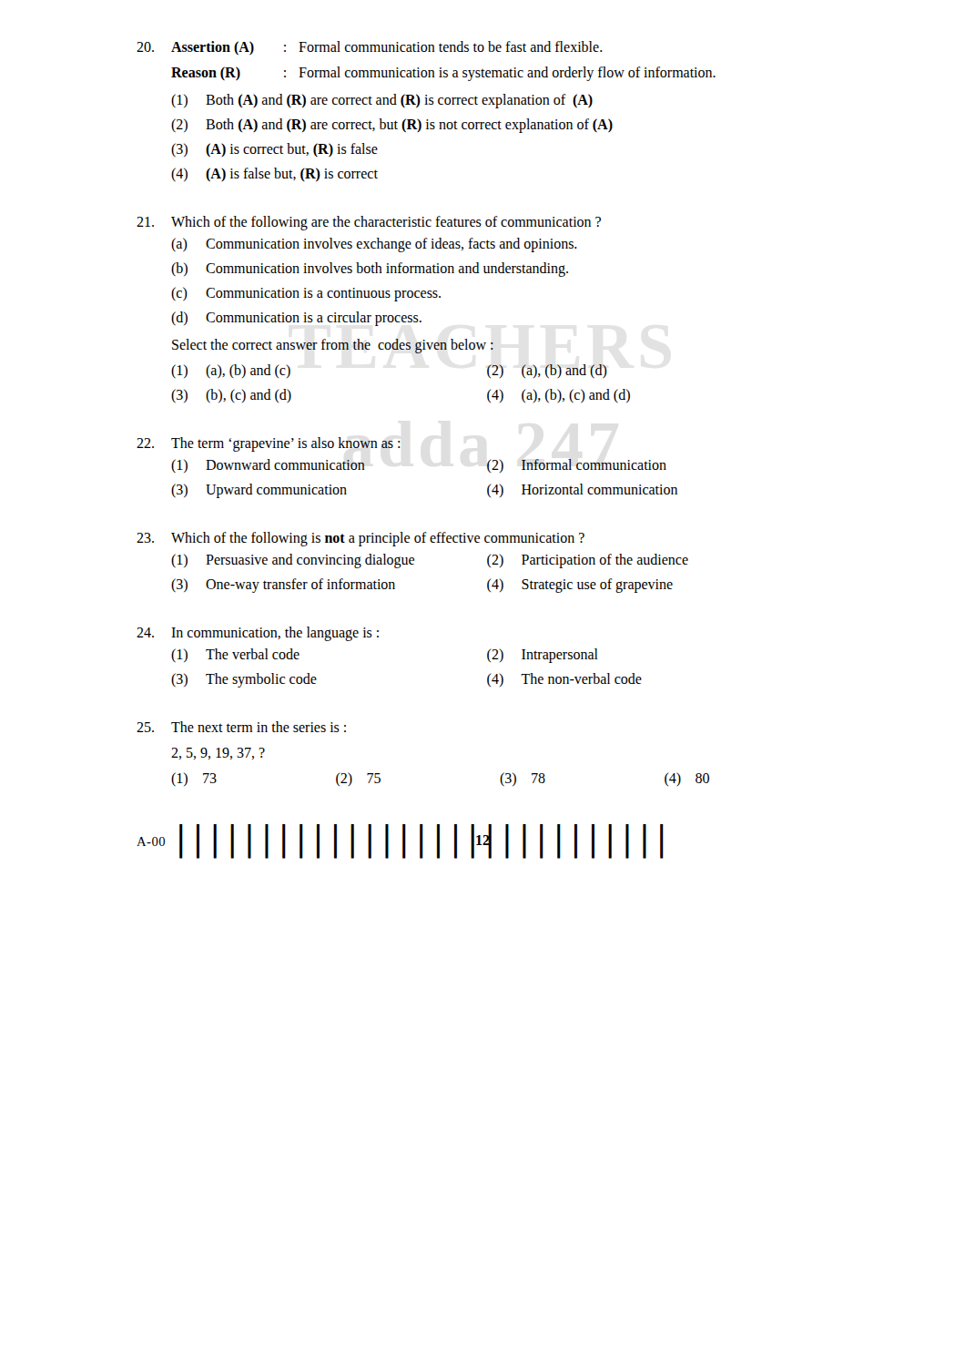TEACHERS adda 247
20.
Assertion (A)
:
Formal communication tends to be fast and flexible.
Reason (R)
:
Formal communication is a systematic and orderly flow of information.
(1)
Both (A) and (R) are correct and (R) is correct explanation of (A)
(2)
Both (A) and (R) are correct, but (R) is not correct explanation of (A)
(3)
(A) is correct but, (R) is false
(4)
(A) is false but, (R) is correct
21.
Which of the following are the characteristic features of communication ?
(a)
Communication involves exchange of ideas, facts and opinions.
(b)
Communication involves both information and understanding.
(c)
Communication is a continuous process.
(d)
Communication is a circular process.
Select the correct answer from the codes given below :
(1)
(a), (b) and (c)
(2)
(a), (b) and (d)
(3)
(b), (c) and (d)
(4)
(a), (b), (c) and (d)
22.
The term ‘grapevine’ is also known as :
(1)
Downward communication
(2)
Informal communication
(3)
Upward communication
(4)
Horizontal communication
23.
Which of the following is not a principle of effective communication ?
(1)
Persuasive and convincing dialogue
(2)
Participation of the audience
(3)
One-way transfer of information
(4)
Strategic use of grapevine
24.
In communication, the language is :
(1)
The verbal code
(2)
Intrapersonal
(3)
The symbolic code
(4)
The non-verbal code
25.
The next term in the series is :
2, 5, 9, 19, 37, ?
(1)
73
(2)
75
(3)
78
(4)
80
A-00 ||||||||||||||||||||||||||||| 12